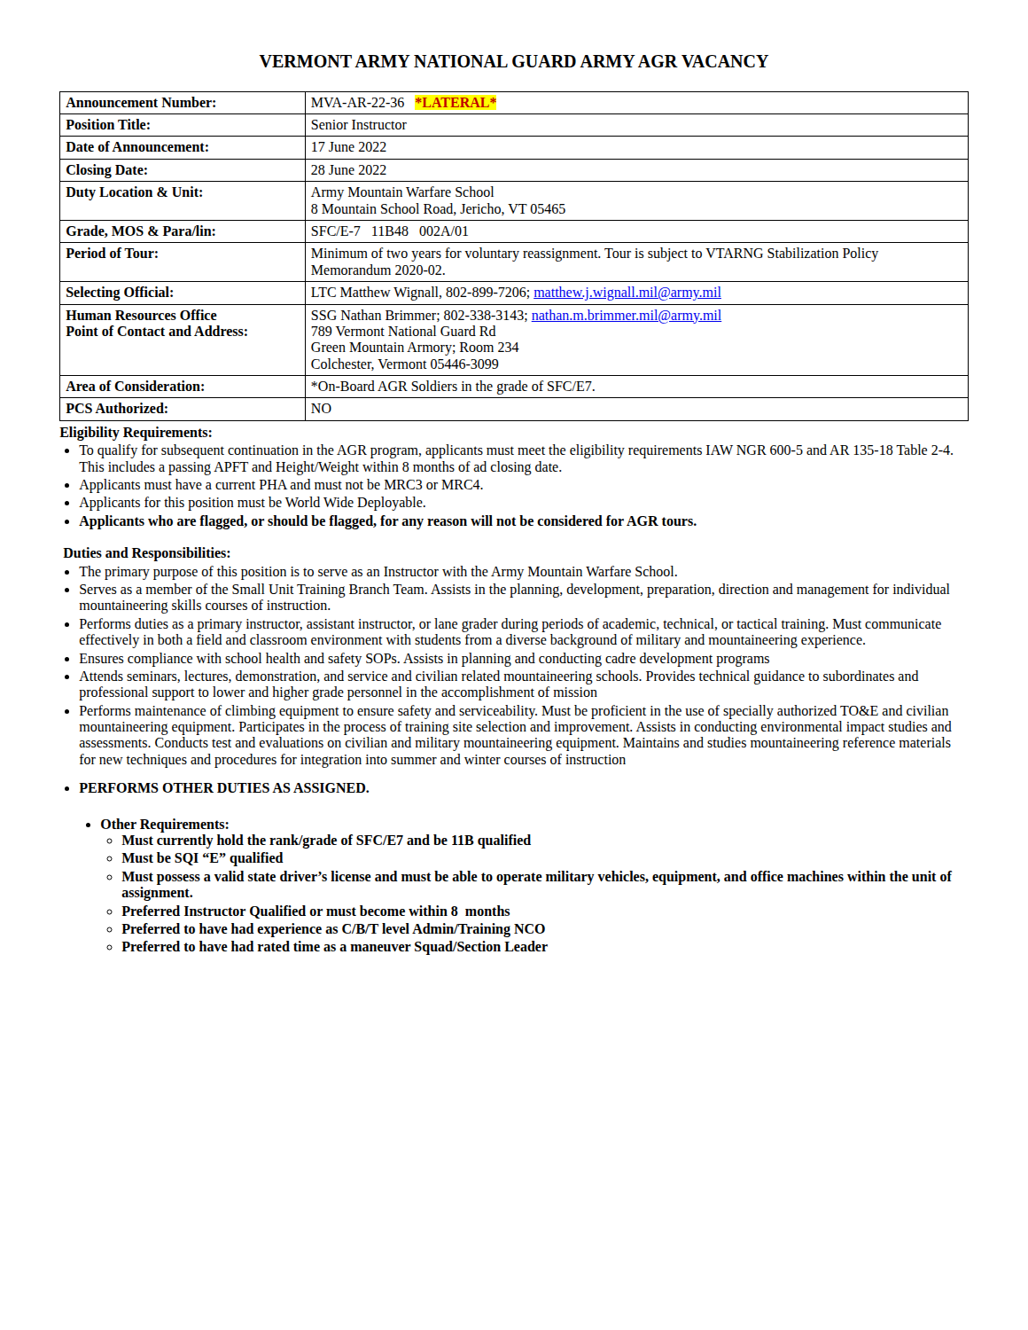VERMONT ARMY NATIONAL GUARD ARMY AGR VACANCY
| Announcement Number: | MVA-AR-22-36 *LATERAL* |
| Position Title: | Senior Instructor |
| Date of Announcement: | 17 June 2022 |
| Closing Date: | 28 June 2022 |
| Duty Location & Unit: | Army Mountain Warfare School 8 Mountain School Road, Jericho, VT 05465 |
| Grade, MOS & Para/lin: | SFC/E-7 11B48 002A/01 |
| Period of Tour: | Minimum of two years for voluntary reassignment. Tour is subject to VTARNG Stabilization Policy Memorandum 2020-02. |
| Selecting Official: | LTC Matthew Wignall, 802-899-7206; matthew.j.wignall.mil@army.mil |
| Human Resources Office Point of Contact and Address: | SSG Nathan Brimmer; 802-338-3143; nathan.m.brimmer.mil@army.mil 789 Vermont National Guard Rd Green Mountain Armory; Room 234 Colchester, Vermont 05446-3099 |
| Area of Consideration: | *On-Board AGR Soldiers in the grade of SFC/E7. |
| PCS Authorized: | NO |
Eligibility Requirements:
To qualify for subsequent continuation in the AGR program, applicants must meet the eligibility requirements IAW NGR 600-5 and AR 135-18 Table 2-4. This includes a passing APFT and Height/Weight within 8 months of ad closing date.
Applicants must have a current PHA and must not be MRC3 or MRC4.
Applicants for this position must be World Wide Deployable.
Applicants who are flagged, or should be flagged, for any reason will not be considered for AGR tours.
Duties and Responsibilities:
The primary purpose of this position is to serve as an Instructor with the Army Mountain Warfare School.
Serves as a member of the Small Unit Training Branch Team. Assists in the planning, development, preparation, direction and management for individual mountaineering skills courses of instruction.
Performs duties as a primary instructor, assistant instructor, or lane grader during periods of academic, technical, or tactical training. Must communicate effectively in both a field and classroom environment with students from a diverse background of military and mountaineering experience.
Ensures compliance with school health and safety SOPs. Assists in planning and conducting cadre development programs
Attends seminars, lectures, demonstration, and service and civilian related mountaineering schools. Provides technical guidance to subordinates and professional support to lower and higher grade personnel in the accomplishment of mission
Performs maintenance of climbing equipment to ensure safety and serviceability. Must be proficient in the use of specially authorized TO&E and civilian mountaineering equipment. Participates in the process of training site selection and improvement. Assists in conducting environmental impact studies and assessments. Conducts test and evaluations on civilian and military mountaineering equipment. Maintains and studies mountaineering reference materials for new techniques and procedures for integration into summer and winter courses of instruction
PERFORMS OTHER DUTIES AS ASSIGNED.
Other Requirements:
Must currently hold the rank/grade of SFC/E7 and be 11B qualified
Must be SQI “E” qualified
Must possess a valid state driver’s license and must be able to operate military vehicles, equipment, and office machines within the unit of assignment.
Preferred Instructor Qualified or must become within 8 months
Preferred to have had experience as C/B/T level Admin/Training NCO
Preferred to have had rated time as a maneuver Squad/Section Leader